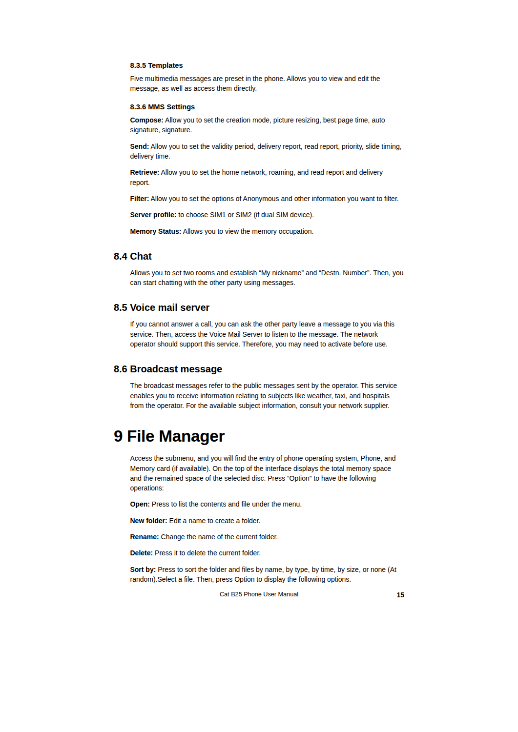8.3.5 Templates
Five multimedia messages are preset in the phone. Allows you to view and edit the message, as well as access them directly.
8.3.6 MMS Settings
Compose: Allow you to set the creation mode, picture resizing, best page time, auto signature, signature.
Send: Allow you to set the validity period, delivery report, read report, priority, slide timing, delivery time.
Retrieve: Allow you to set the home network, roaming, and read report and delivery report.
Filter: Allow you to set the options of Anonymous and other information you want to filter.
Server profile: to choose SIM1 or SIM2 (if dual SIM device).
Memory Status: Allows you to view the memory occupation.
8.4 Chat
Allows you to set two rooms and establish “My nickname” and “Destn. Number”. Then, you can start chatting with the other party using messages.
8.5 Voice mail server
If you cannot answer a call, you can ask the other party leave a message to you via this service. Then, access the Voice Mail Server to listen to the message. The network operator should support this service. Therefore, you may need to activate before use.
8.6 Broadcast message
The broadcast messages refer to the public messages sent by the operator. This service enables you to receive information relating to subjects like weather, taxi, and hospitals from the operator. For the available subject information, consult your network supplier.
9 File Manager
Access the submenu, and you will find the entry of phone operating system, Phone, and Memory card (if available). On the top of the interface displays the total memory space and the remained space of the selected disc. Press “Option” to have the following operations:
Open: Press to list the contents and file under the menu.
New folder: Edit a name to create a folder.
Rename: Change the name of the current folder.
Delete: Press it to delete the current folder.
Sort by: Press to sort the folder and files by name, by type, by time, by size, or none (At random).Select a file. Then, press Option to display the following options.
Cat B25 Phone User Manual 15